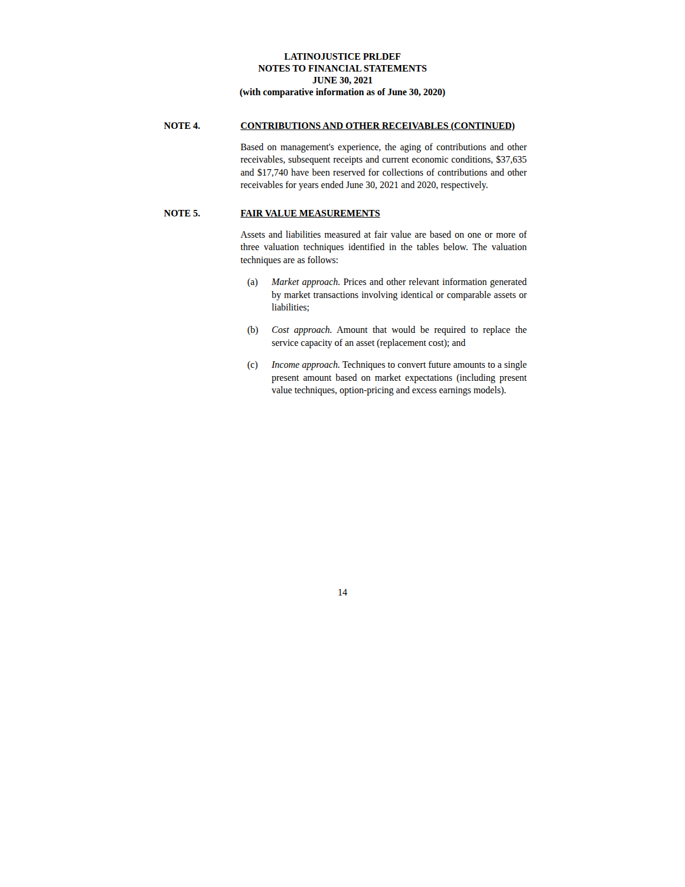LATINOJUSTICE PRLDEF NOTES TO FINANCIAL STATEMENTS JUNE 30, 2021 (with comparative information as of June 30, 2020)
NOTE 4. CONTRIBUTIONS AND OTHER RECEIVABLES (CONTINUED)
Based on management's experience, the aging of contributions and other receivables, subsequent receipts and current economic conditions, $37,635 and $17,740 have been reserved for collections of contributions and other receivables for years ended June 30, 2021 and 2020, respectively.
NOTE 5. FAIR VALUE MEASUREMENTS
Assets and liabilities measured at fair value are based on one or more of three valuation techniques identified in the tables below. The valuation techniques are as follows:
(a) Market approach. Prices and other relevant information generated by market transactions involving identical or comparable assets or liabilities;
(b) Cost approach. Amount that would be required to replace the service capacity of an asset (replacement cost); and
(c) Income approach. Techniques to convert future amounts to a single present amount based on market expectations (including present value techniques, option-pricing and excess earnings models).
14